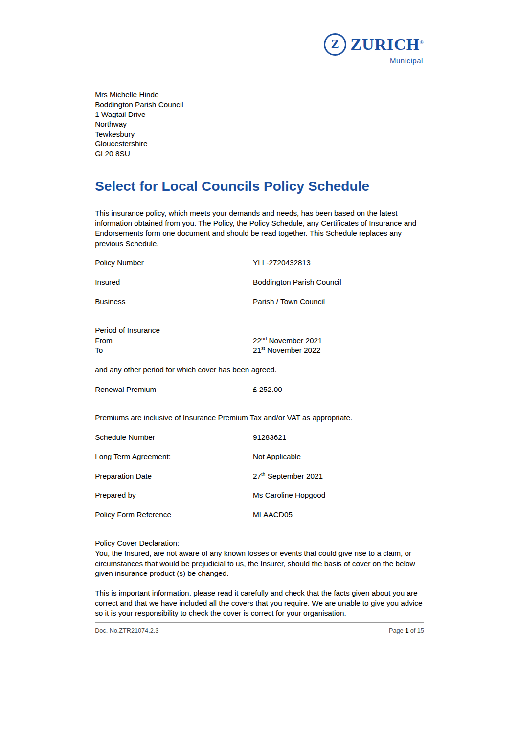Z
ZURICH®
Municipal
Mrs Michelle Hinde
Boddington Parish Council
1 Wagtail Drive
Northway
Tewkesbury
Gloucestershire
GL20 8SU
Select for Local Councils Policy Schedule
This insurance policy, which meets your demands and needs, has been based on the latest information obtained from you. The Policy, the Policy Schedule, any Certificates of Insurance and Endorsements form one document and should be read together. This Schedule replaces any previous Schedule.
| Policy Number | YLL-2720432813 |
| Insured | Boddington Parish Council |
| Business | Parish / Town Council |
| Period of Insurance | |
| From | 22 nd November 2021 |
| To | 21 st November 2022 |
and any other period for which cover has been agreed.
| Renewal Premium | £ 252.00 |
Premiums are inclusive of Insurance Premium Tax and/or VAT as appropriate.
| Schedule Number | 91283621 |
| Long Term Agreement: | Not Applicable |
| Preparation Date | 27 th September 2021 |
| Prepared by | Ms Caroline Hopgood |
| Policy Form Reference | MLAACD05 |
Policy Cover Declaration:
You, the Insured, are not aware of any known losses or events that could give rise to a claim, or circumstances that would be prejudicial to us, the Insurer, should the basis of cover on the below given insurance product (s) be changed.
This is important information, please read it carefully and check that the facts given about you are correct and that we have included all the covers that you require. We are unable to give you advice so it is your responsibility to check the cover is correct for your organisation.
Doc. No.ZTR21074.2.3
Page 1 of 15